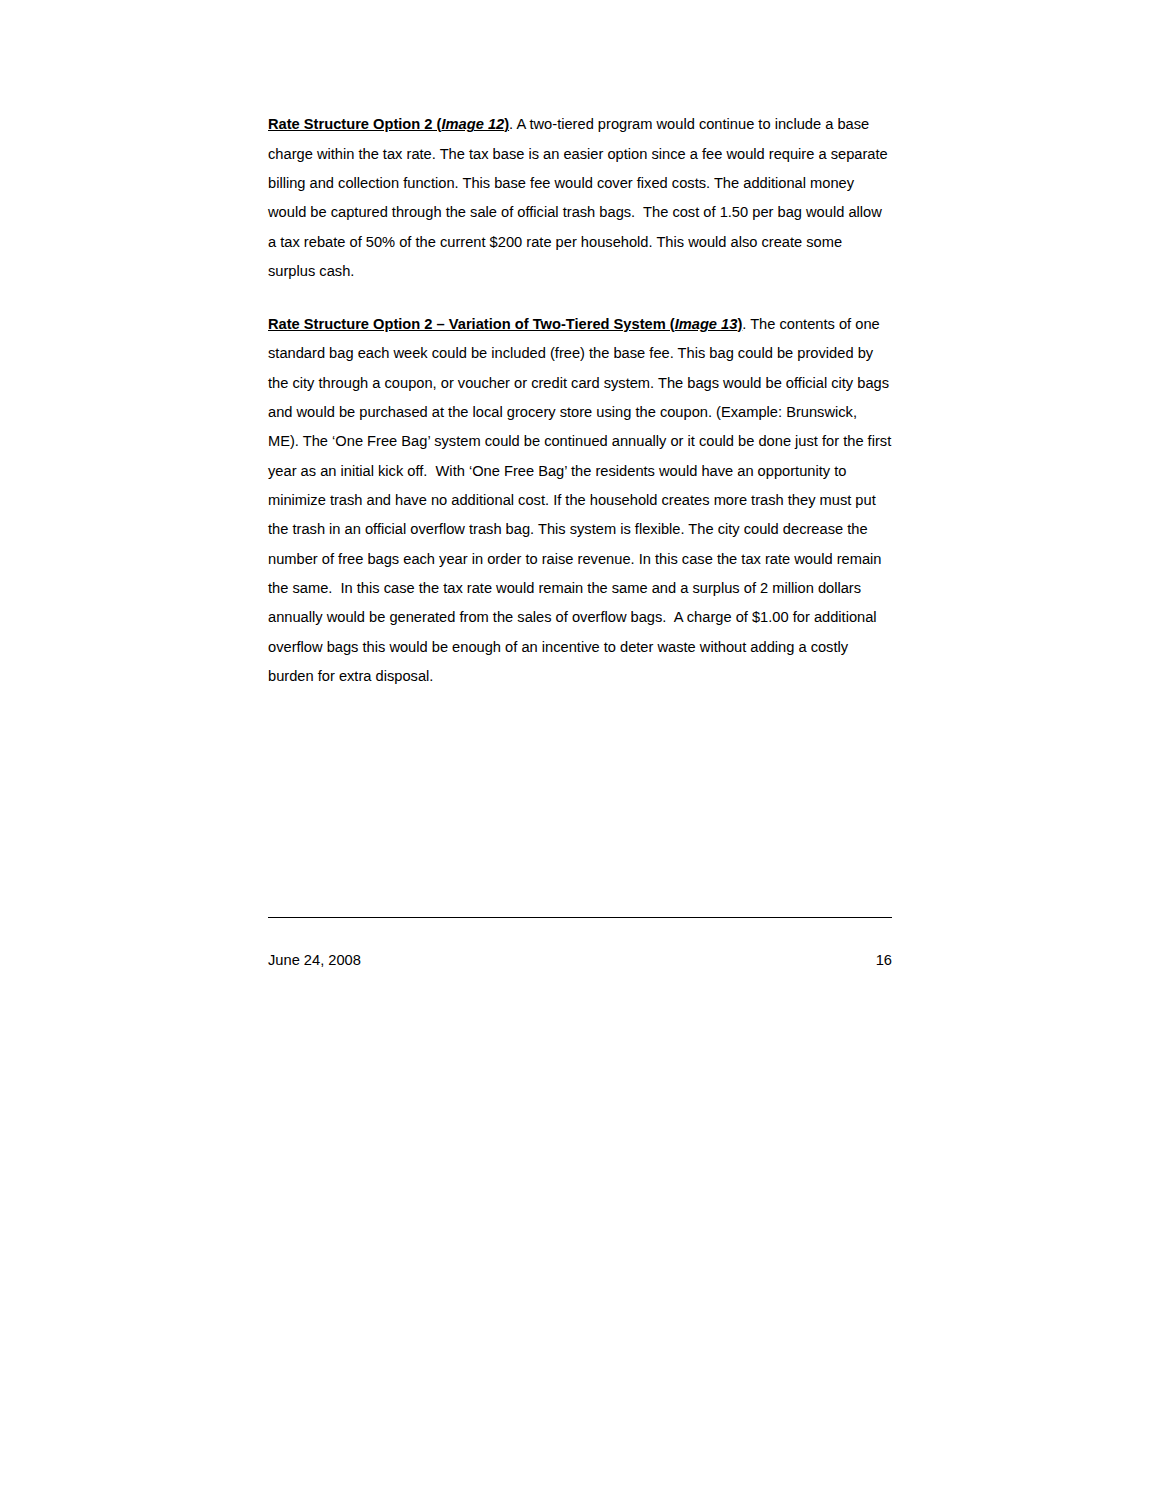Rate Structure Option 2 (Image 12). A two-tiered program would continue to include a base charge within the tax rate. The tax base is an easier option since a fee would require a separate billing and collection function. This base fee would cover fixed costs. The additional money would be captured through the sale of official trash bags. The cost of 1.50 per bag would allow a tax rebate of 50% of the current $200 rate per household. This would also create some surplus cash.
Rate Structure Option 2 – Variation of Two-Tiered System (Image 13). The contents of one standard bag each week could be included (free) the base fee. This bag could be provided by the city through a coupon, or voucher or credit card system. The bags would be official city bags and would be purchased at the local grocery store using the coupon. (Example: Brunswick, ME). The ‘One Free Bag’ system could be continued annually or it could be done just for the first year as an initial kick off. With ‘One Free Bag’ the residents would have an opportunity to minimize trash and have no additional cost. If the household creates more trash they must put the trash in an official overflow trash bag. This system is flexible. The city could decrease the number of free bags each year in order to raise revenue. In this case the tax rate would remain the same. In this case the tax rate would remain the same and a surplus of 2 million dollars annually would be generated from the sales of overflow bags. A charge of $1.00 for additional overflow bags this would be enough of an incentive to deter waste without adding a costly burden for extra disposal.
June 24, 2008 16